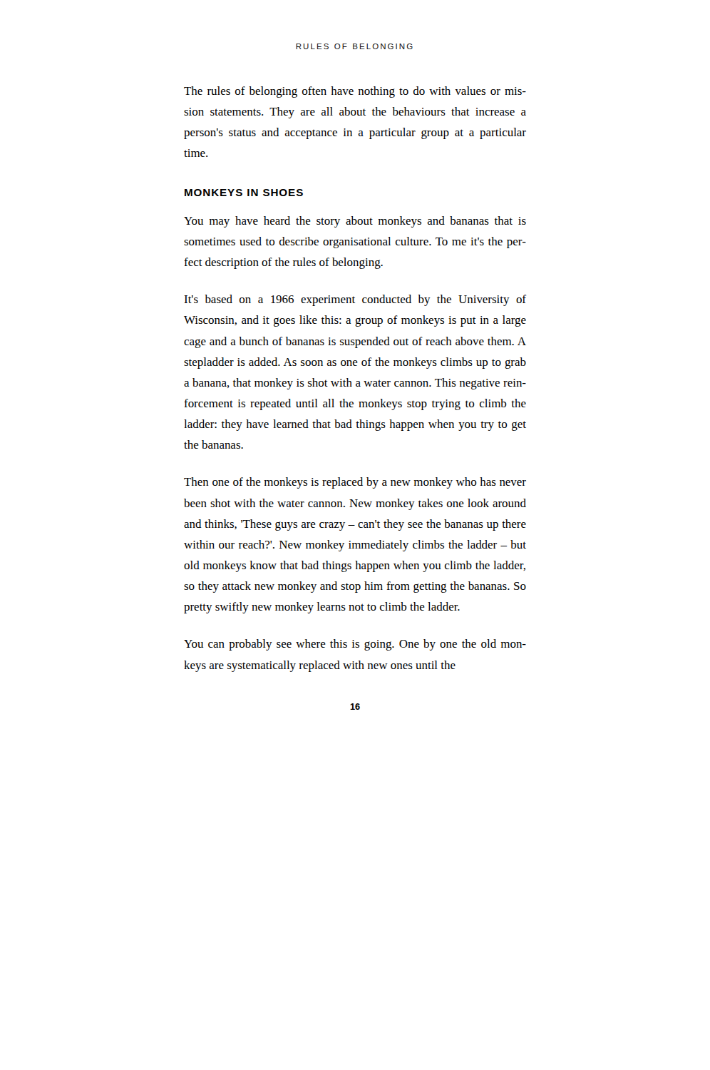Rules of Belonging
The rules of belonging often have nothing to do with values or mission statements. They are all about the behaviours that increase a person's status and acceptance in a particular group at a particular time.
Monkeys in Shoes
You may have heard the story about monkeys and bananas that is sometimes used to describe organisational culture. To me it's the perfect description of the rules of belonging.
It's based on a 1966 experiment conducted by the University of Wisconsin, and it goes like this: a group of monkeys is put in a large cage and a bunch of bananas is suspended out of reach above them. A stepladder is added. As soon as one of the monkeys climbs up to grab a banana, that monkey is shot with a water cannon. This negative reinforcement is repeated until all the monkeys stop trying to climb the ladder: they have learned that bad things happen when you try to get the bananas.
Then one of the monkeys is replaced by a new monkey who has never been shot with the water cannon. New monkey takes one look around and thinks, 'These guys are crazy – can't they see the bananas up there within our reach?'. New monkey immediately climbs the ladder – but old monkeys know that bad things happen when you climb the ladder, so they attack new monkey and stop him from getting the bananas. So pretty swiftly new monkey learns not to climb the ladder.
You can probably see where this is going. One by one the old monkeys are systematically replaced with new ones until the
16